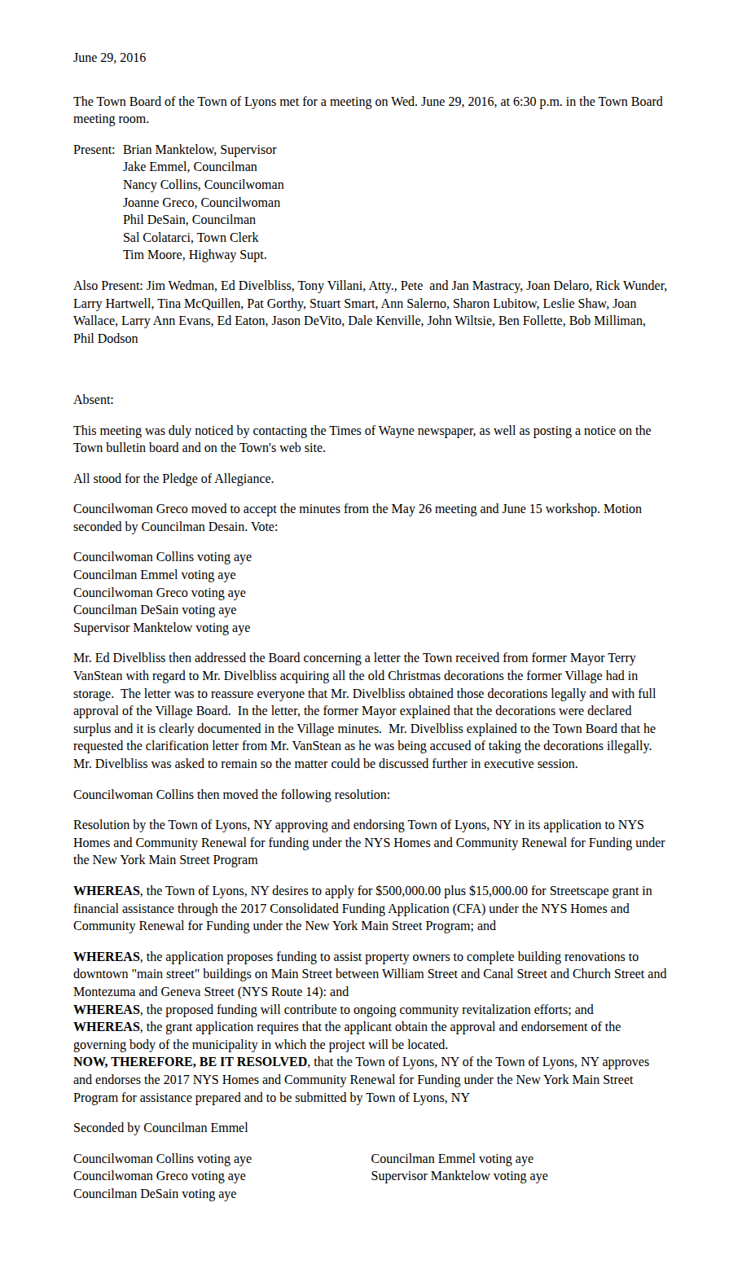June 29, 2016
The Town Board of the Town of Lyons met for a meeting on Wed. June 29, 2016, at 6:30 p.m. in the Town Board meeting room.
Present:
Brian Manktelow, Supervisor
Jake Emmel, Councilman
Nancy Collins, Councilwoman
Joanne Greco, Councilwoman
Phil DeSain, Councilman
Sal Colatarci, Town Clerk
Tim Moore, Highway Supt.
Also Present: Jim Wedman, Ed Divelbliss, Tony Villani, Atty., Pete and Jan Mastracy, Joan Delaro, Rick Wunder, Larry Hartwell, Tina McQuillen, Pat Gorthy, Stuart Smart, Ann Salerno, Sharon Lubitow, Leslie Shaw, Joan Wallace, Larry Ann Evans, Ed Eaton, Jason DeVito, Dale Kenville, John Wiltsie, Ben Follette, Bob Milliman, Phil Dodson
Absent:
This meeting was duly noticed by contacting the Times of Wayne newspaper, as well as posting a notice on the Town bulletin board and on the Town's web site.
All stood for the Pledge of Allegiance.
Councilwoman Greco moved to accept the minutes from the May 26 meeting and June 15 workshop. Motion seconded by Councilman Desain. Vote:
Councilwoman Collins voting aye
Councilman Emmel voting aye
Councilwoman Greco voting aye
Councilman DeSain voting aye
Supervisor Manktelow voting aye
Mr. Ed Divelbliss then addressed the Board concerning a letter the Town received from former Mayor Terry VanStean with regard to Mr. Divelbliss acquiring all the old Christmas decorations the former Village had in storage. The letter was to reassure everyone that Mr. Divelbliss obtained those decorations legally and with full approval of the Village Board. In the letter, the former Mayor explained that the decorations were declared surplus and it is clearly documented in the Village minutes. Mr. Divelbliss explained to the Town Board that he requested the clarification letter from Mr. VanStean as he was being accused of taking the decorations illegally.
Mr. Divelbliss was asked to remain so the matter could be discussed further in executive session.
Councilwoman Collins then moved the following resolution:
Resolution by the Town of Lyons, NY approving and endorsing Town of Lyons, NY in its application to NYS Homes and Community Renewal for funding under the NYS Homes and Community Renewal for Funding under the New York Main Street Program
WHEREAS, the Town of Lyons, NY desires to apply for $500,000.00 plus $15,000.00 for Streetscape grant in financial assistance through the 2017 Consolidated Funding Application (CFA) under the NYS Homes and Community Renewal for Funding under the New York Main Street Program; and
WHEREAS, the application proposes funding to assist property owners to complete building renovations to downtown "main street" buildings on Main Street between William Street and Canal Street and Church Street and Montezuma and Geneva Street (NYS Route 14): and
WHEREAS, the proposed funding will contribute to ongoing community revitalization efforts; and
WHEREAS, the grant application requires that the applicant obtain the approval and endorsement of the governing body of the municipality in which the project will be located.
NOW, THEREFORE, BE IT RESOLVED, that the Town of Lyons, NY of the Town of Lyons, NY approves and endorses the 2017 NYS Homes and Community Renewal for Funding under the New York Main Street Program for assistance prepared and to be submitted by Town of Lyons, NY
Seconded by Councilman Emmel
| Councilwoman Collins voting aye Councilwoman Greco voting aye Councilman DeSain voting aye | Councilman Emmel voting aye Supervisor Manktelow voting aye |